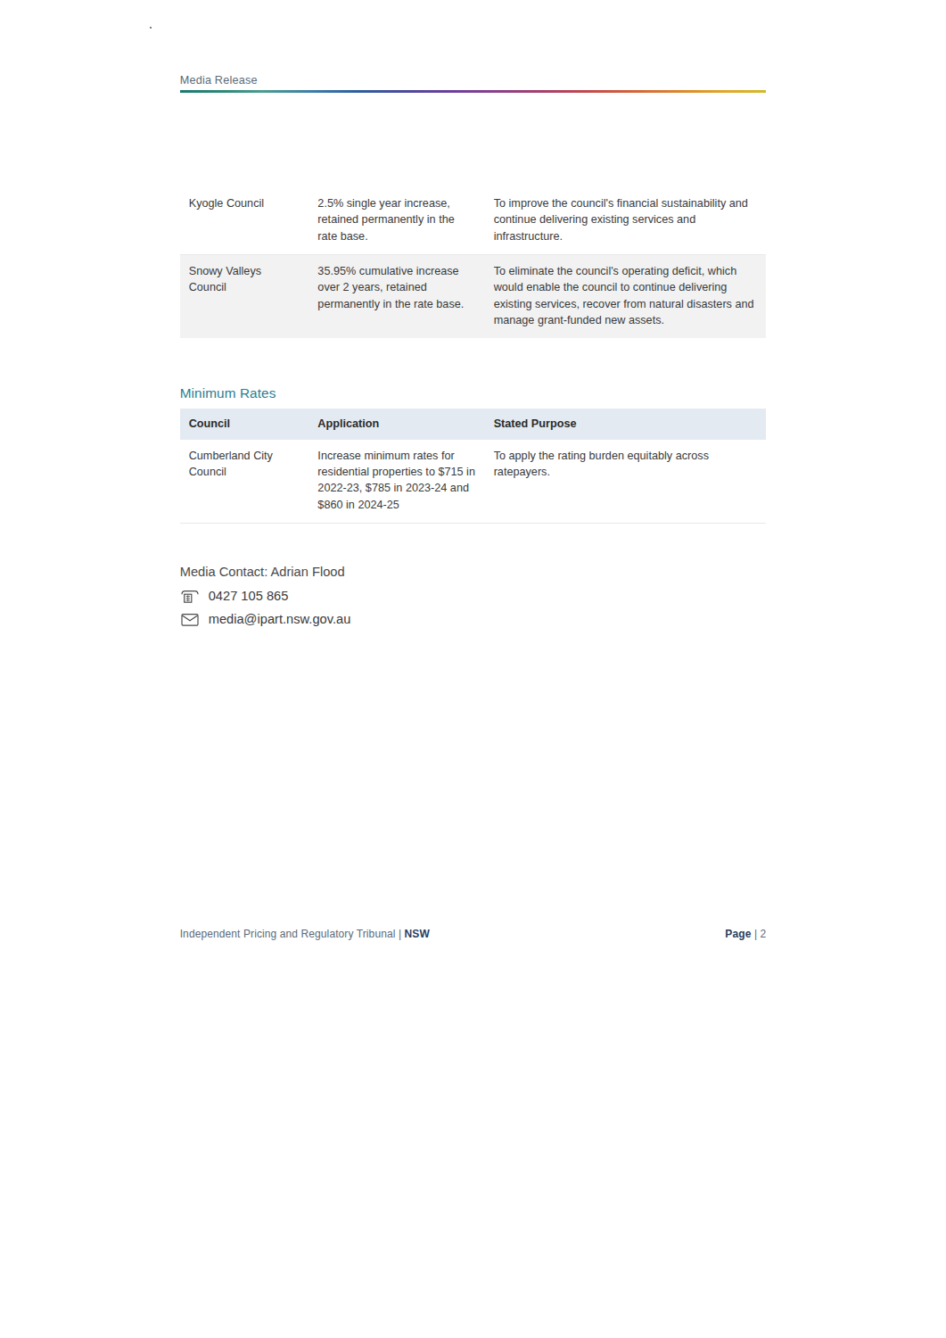Media Release
| Kyogle Council | 2.5% single year increase, retained permanently in the rate base. | To improve the council's financial sustainability and continue delivering existing services and infrastructure. |
| Snowy Valleys Council | 35.95% cumulative increase over 2 years, retained permanently in the rate base. | To eliminate the council's operating deficit, which would enable the council to continue delivering existing services, recover from natural disasters and manage grant-funded new assets. |
Minimum Rates
| Council | Application | Stated Purpose |
| --- | --- | --- |
| Cumberland City Council | Increase minimum rates for residential properties to $715 in 2022-23, $785 in 2023-24 and $860 in 2024-25 | To apply the rating burden equitably across ratepayers. |
Media Contact: Adrian Flood
0427 105 865
media@ipart.nsw.gov.au
Independent Pricing and Regulatory Tribunal | NSW
Page | 2